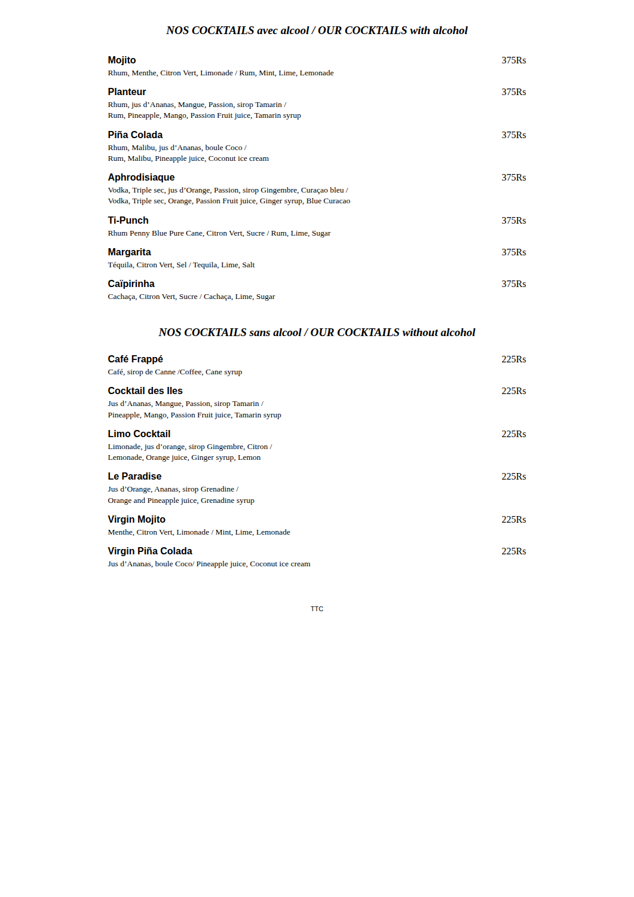NOS COCKTAILS avec alcool / OUR COCKTAILS with alcohol
Mojito 375Rs
Rhum, Menthe, Citron Vert, Limonade / Rum, Mint, Lime, Lemonade
Planteur 375Rs
Rhum, jus d’Ananas, Mangue, Passion, sirop Tamarin /
Rum, Pineapple, Mango, Passion Fruit juice, Tamarin syrup
Piña Colada 375Rs
Rhum, Malibu, jus d’Ananas, boule Coco /
Rum, Malibu, Pineapple juice, Coconut ice cream
Aphrodisiaque 375Rs
Vodka, Triple sec, jus d’Orange, Passion, sirop Gingembre, Curaçao bleu /
Vodka, Triple sec, Orange, Passion Fruit juice, Ginger syrup, Blue Curacao
Ti-Punch 375Rs
Rhum Penny Blue Pure Cane, Citron Vert, Sucre / Rum, Lime, Sugar
Margarita 375Rs
Téquila, Citron Vert, Sel / Tequila, Lime, Salt
Caïpirinha 375Rs
Cachaça, Citron Vert, Sucre / Cachaça, Lime, Sugar
NOS COCKTAILS sans alcool / OUR COCKTAILS without alcohol
Café Frappé 225Rs
Café, sirop de Canne /Coffee, Cane syrup
Cocktail des Iles 225Rs
Jus d’Ananas, Mangue, Passion, sirop Tamarin /
Pineapple, Mango, Passion Fruit juice, Tamarin syrup
Limo Cocktail 225Rs
Limonade, jus d’orange, sirop Gingembre, Citron /
Lemonade, Orange juice, Ginger syrup, Lemon
Le Paradise 225Rs
Jus d’Orange, Ananas, sirop Grenadine /
Orange and Pineapple juice, Grenadine syrup
Virgin Mojito 225Rs
Menthe, Citron Vert, Limonade / Mint, Lime, Lemonade
Virgin Piña Colada 225Rs
Jus d’Ananas, boule Coco/ Pineapple juice, Coconut ice cream
TTC